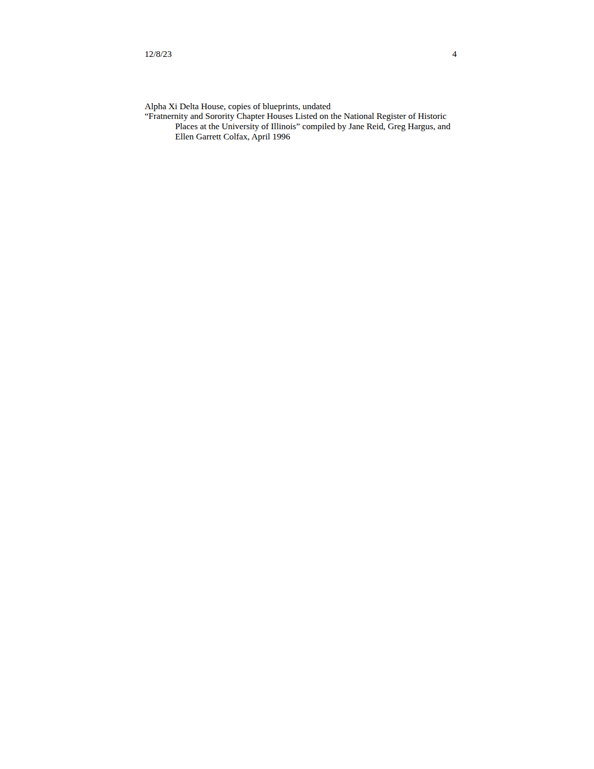12/8/23
4
Alpha Xi Delta House, copies of blueprints, undated
“Fratnernity and Sorority Chapter Houses Listed on the National Register of Historic Places at the University of Illinois” compiled by Jane Reid, Greg Hargus, and Ellen Garrett Colfax, April 1996